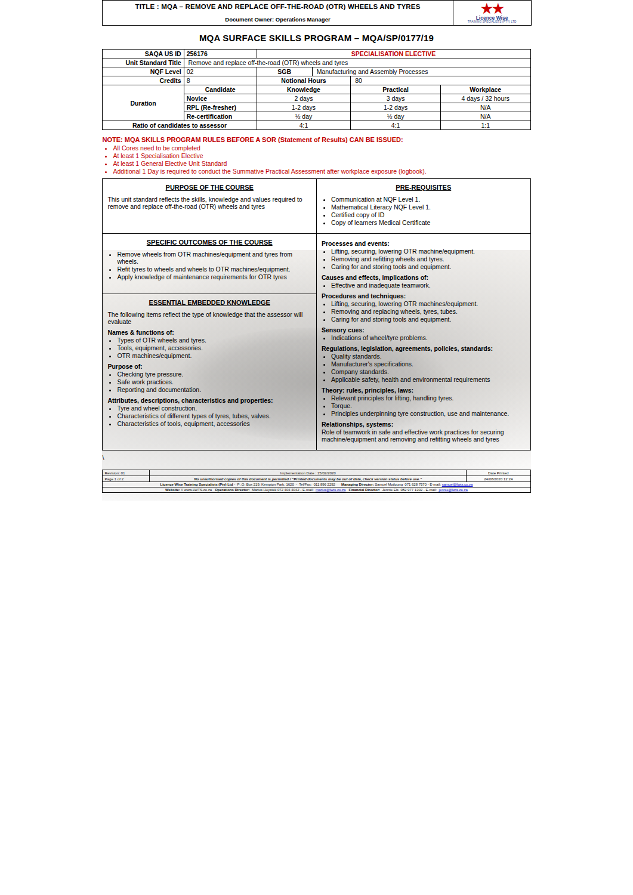TITLE : MQA – REMOVE AND REPLACE OFF-THE-ROAD (OTR) WHEELS AND TYRES
Document Owner: Operations Manager
★★
Licence Wise
TRAINING SPECIALISTS (PTY) LTD
MQA SURFACE SKILLS PROGRAM – MQA/SP/0177/19
| SAQA US ID | 256176 | SPECIALISATION ELECTIVE |
| Unit Standard Title | Remove and replace off-the-road (OTR) wheels and tyres |
| NQF Level | 02 | SGB | Manufacturing and Assembly Processes |
| Credits | 8 | Notional Hours | 80 |
| Duration | Candidate | Knowledge | Practical | Workplace |
| Novice | 2 days | 3 days | 4 days / 32 hours |
| RPL (Re-fresher) | 1-2 days | 1-2 days | N/A |
| Re-certification | ½ day | ½ day | N/A |
| Ratio of candidates to assessor | 4:1 | 4:1 | 1:1 |
NOTE: MQA SKILLS PROGRAM RULES BEFORE A SOR (Statement of Results) CAN BE ISSUED:
All Cores need to be completed
At least 1 Specialisation Elective
At least 1 General Elective Unit Standard
Additional 1 Day is required to conduct the Summative Practical Assessment after workplace exposure (logbook).
| PURPOSE OF THE COURSE This unit standard reflects the skills, knowledge and values required to remove and replace off-the-road (OTR) wheels and tyres | PRE-REQUISITES Communication at NQF Level 1. Mathematical Literacy NQF Level 1. Certified copy of ID Copy of learners Medical Certificate |
| SPECIFIC OUTCOMES OF THE COURSE Remove wheels from OTR machines/equipment and tyres from wheels. Refit tyres to wheels and wheels to OTR machines/equipment. Apply knowledge of maintenance requirements for OTR tyres | Processes and events: Lifting, securing, lowering OTR machine/equipment. Removing and refitting wheels and tyres. Caring for and storing tools and equipment. Causes and effects, implications of: Effective and inadequate teamwork. Procedures and techniques: Lifting, securing, lowering OTR machines/equipment. Removing and replacing wheels, tyres, tubes. Caring for and storing tools and equipment. Sensory cues: Indications of wheel/tyre problems. Regulations, legislation, agreements, policies, standards: Quality standards. Manufacturer's specifications. Company standards. Applicable safety, health and environmental requirements Theory: rules, principles, laws: Relevant principles for lifting, handling tyres. Torque. Principles underpinning tyre construction, use and maintenance. Relationships, systems: Role of teamwork in safe and effective work practices for securing machine/equipment and removing and refitting wheels and tyres |
| ESSENTIAL EMBEDDED KNOWLEDGE The following items reflect the type of knowledge that the assessor will evaluate Names & functions of: Types of OTR wheels and tyres. Tools, equipment, accessories. OTR machines/equipment. Purpose of: Checking tyre pressure. Safe work practices. Reporting and documentation. Attributes, descriptions, characteristics and properties: Tyre and wheel construction. Characteristics of different types of tyres, tubes, valves. Characteristics of tools, equipment, accessories |
\
| Revision: 01 | Implementation Date : 15/02/2020 | Date Printed |
| Page 1 of 2 | No unauthorised copies of this document is permitted / “Printed documents may be out of date, check version status before use.” | 24/08/2020 12:24 |
| Licence Wise Training Specialists (Pty) Ltd - P .O. Box 219, Kempton Park, 1620 - Tel/Fax: 011 896 2292 Managing Director: Samuel Motloung 071 628 7570 - E-mail: samuel@lwts.co.za |
| Website: // www.LWTS.co.za Operations Director: Marius Heystek 072 404 4042 - E-mail: marius@lwts.co.za Financial Director: Jennie Els 082 977 1302 - E-mail: jennie@lwts.co.za |